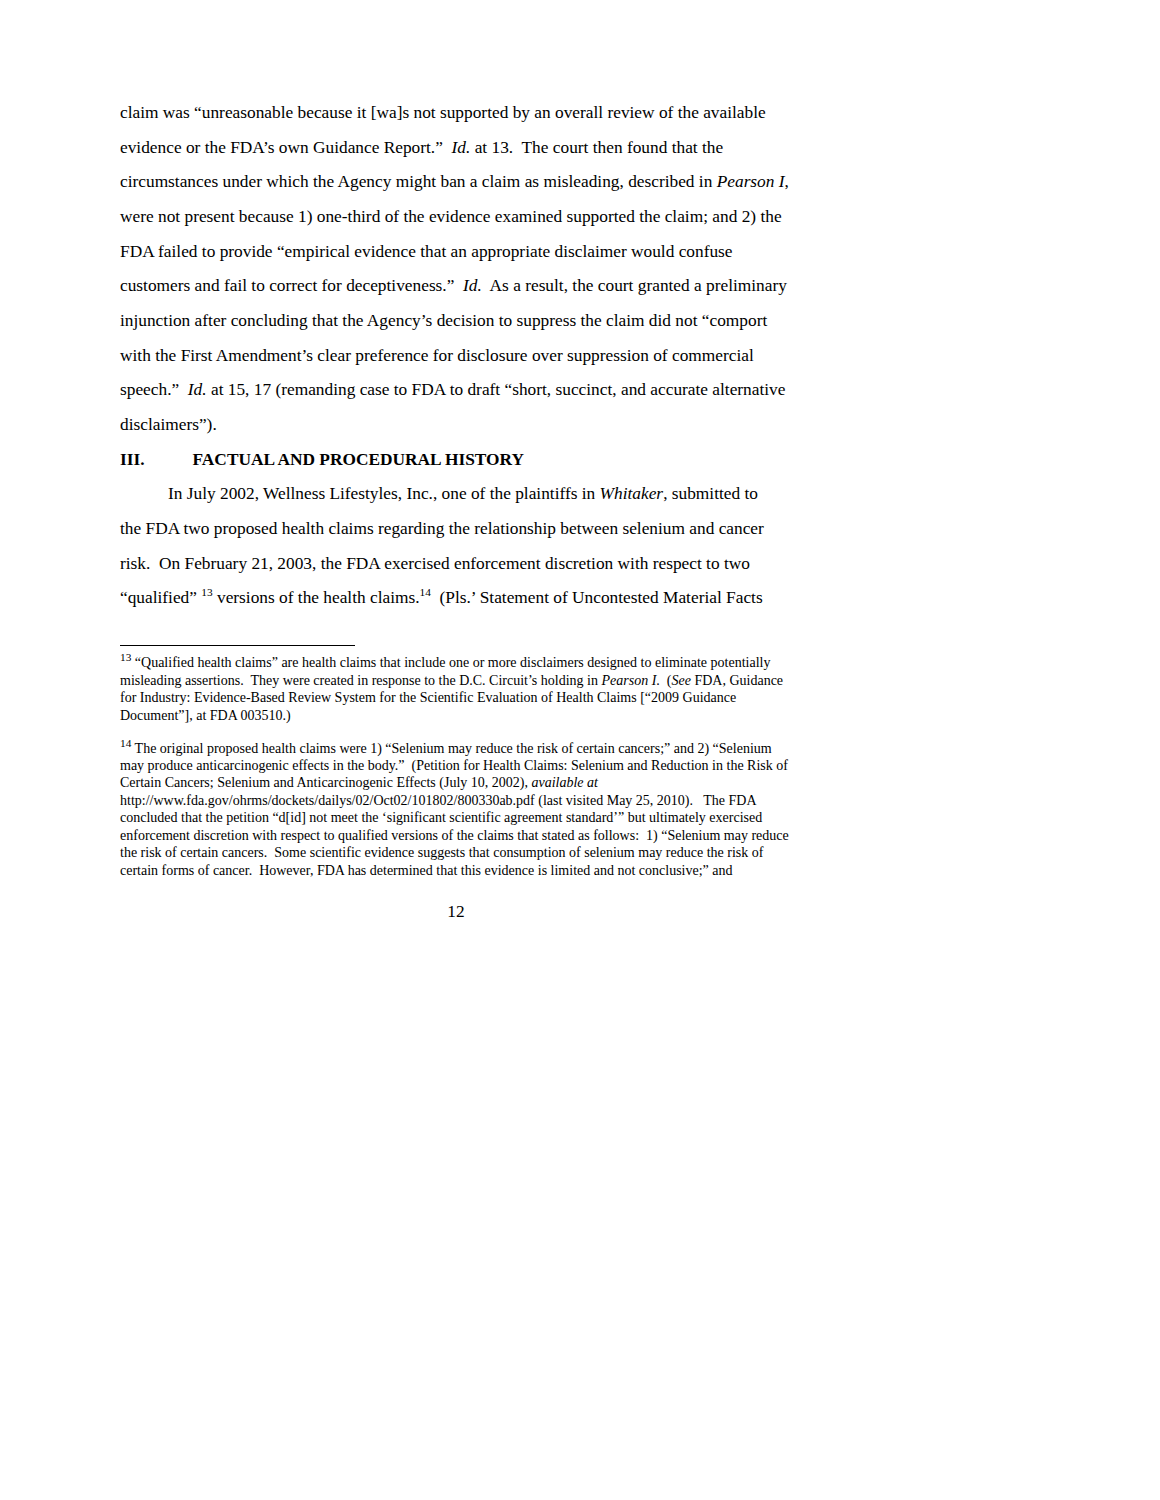claim was “unreasonable because it [wa]s not supported by an overall review of the available
evidence or the FDA’s own Guidance Report.” Id. at 13. The court then found that the
circumstances under which the Agency might ban a claim as misleading, described in Pearson I,
were not present because 1) one-third of the evidence examined supported the claim; and 2) the
FDA failed to provide “empirical evidence that an appropriate disclaimer would confuse
customers and fail to correct for deceptiveness.” Id. As a result, the court granted a preliminary
injunction after concluding that the Agency’s decision to suppress the claim did not “comport
with the First Amendment’s clear preference for disclosure over suppression of commercial
speech.” Id. at 15, 17 (remanding case to FDA to draft “short, succinct, and accurate alternative
disclaimers”).
III. FACTUAL AND PROCEDURAL HISTORY
In July 2002, Wellness Lifestyles, Inc., one of the plaintiffs in Whitaker, submitted to
the FDA two proposed health claims regarding the relationship between selenium and cancer
risk. On February 21, 2003, the FDA exercised enforcement discretion with respect to two
“qualified” 13 versions of the health claims.14 (Pls.’ Statement of Uncontested Material Facts
13 “Qualified health claims” are health claims that include one or more disclaimers designed to eliminate potentially misleading assertions. They were created in response to the D.C. Circuit’s holding in Pearson I. (See FDA, Guidance for Industry: Evidence-Based Review System for the Scientific Evaluation of Health Claims [“2009 Guidance Document”], at FDA 003510.)
14 The original proposed health claims were 1) “Selenium may reduce the risk of certain cancers;” and 2) “Selenium may produce anticarcinogenic effects in the body.” (Petition for Health Claims: Selenium and Reduction in the Risk of Certain Cancers; Selenium and Anticarcinogenic Effects (July 10, 2002), available at http://www.fda.gov/ohrms/dockets/dailys/02/Oct02/101802/800330ab.pdf (last visited May 25, 2010). The FDA concluded that the petition “d[id] not meet the ‘significant scientific agreement standard’” but ultimately exercised enforcement discretion with respect to qualified versions of the claims that stated as follows: 1) “Selenium may reduce the risk of certain cancers. Some scientific evidence suggests that consumption of selenium may reduce the risk of certain forms of cancer. However, FDA has determined that this evidence is limited and not conclusive;” and
12